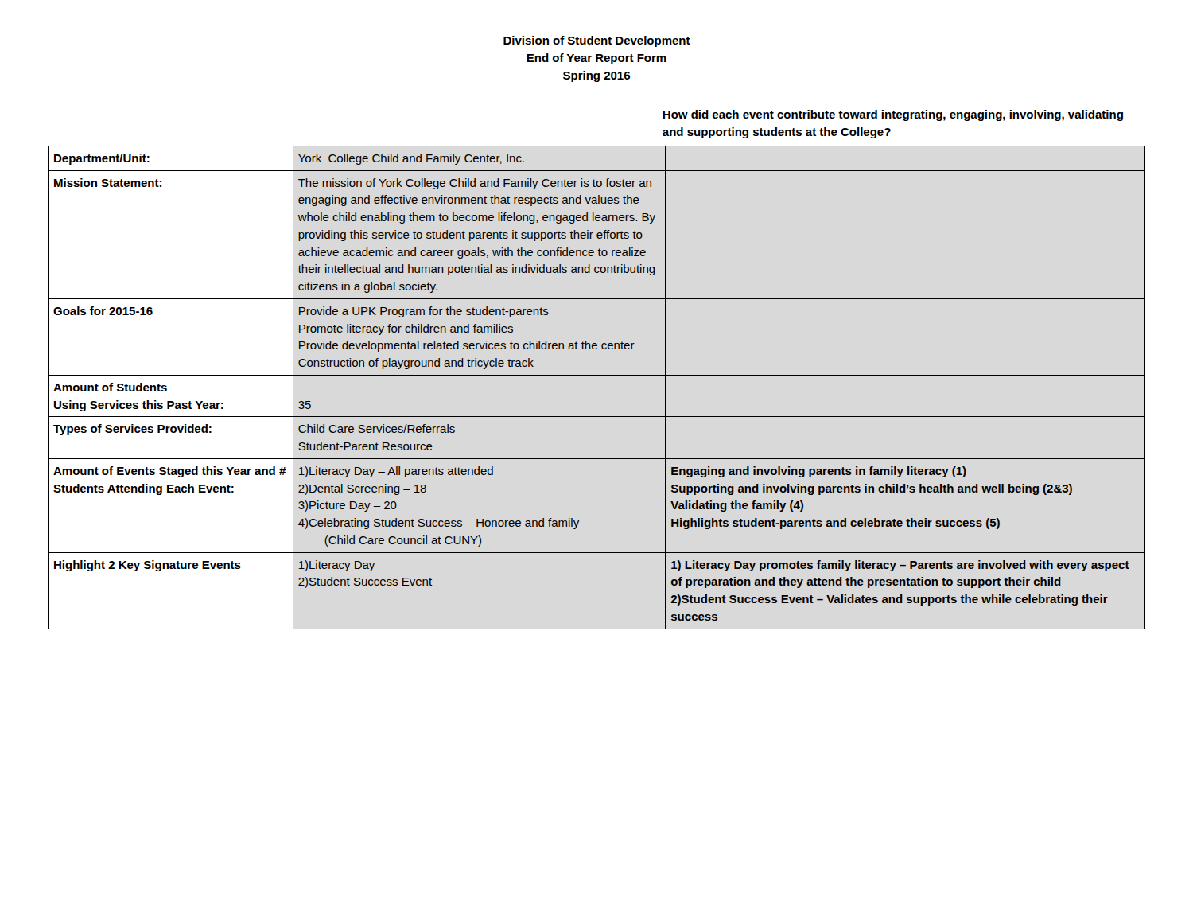Division of Student Development
End of Year Report Form
Spring 2016
How did each event contribute toward integrating, engaging, involving, validating and supporting students at the College?
| Department/Unit: | York College Child and Family Center, Inc. | |
| Mission Statement: | The mission of York College Child and Family Center is to foster an engaging and effective environment that respects and values the whole child enabling them to become lifelong, engaged learners. By providing this service to student parents it supports their efforts to achieve academic and career goals, with the confidence to realize their intellectual and human potential as individuals and contributing citizens in a global society. | |
| Goals for 2015-16 | Provide a UPK Program for the student-parents Promote literacy for children and families Provide developmental related services to children at the center Construction of playground and tricycle track | |
| Amount of Students Using Services this Past Year: | 35 | |
| Types of Services Provided: | Child Care Services/Referrals Student-Parent Resource | |
| Amount of Events Staged this Year and # Students Attending Each Event: | 1)Literacy Day – All parents attended 2)Dental Screening – 18 3)Picture Day – 20 4)Celebrating Student Success – Honoree and family (Child Care Council at CUNY) | Engaging and involving parents in family literacy (1) Supporting and involving parents in child’s health and well being (2&3) Validating the family (4) Highlights student-parents and celebrate their success (5) |
| Highlight 2 Key Signature Events | 1)Literacy Day 2)Student Success Event | 1) Literacy Day promotes family literacy – Parents are involved with every aspect of preparation and they attend the presentation to support their child 2)Student Success Event – Validates and supports the while celebrating their success |